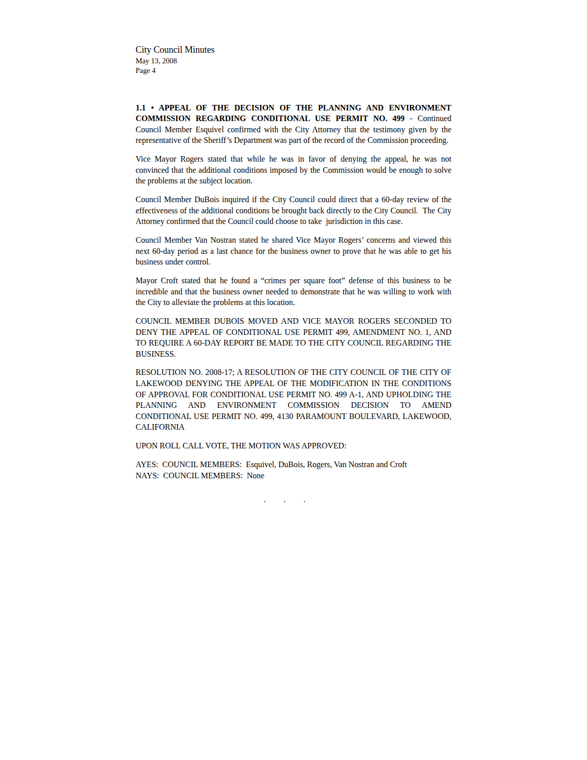City Council Minutes
May 13, 2008
Page 4
1.1 • APPEAL OF THE DECISION OF THE PLANNING AND ENVIRONMENT COMMISSION REGARDING CONDITIONAL USE PERMIT NO. 499 - Continued
Council Member Esquivel confirmed with the City Attorney that the testimony given by the representative of the Sheriff’s Department was part of the record of the Commission proceeding.
Vice Mayor Rogers stated that while he was in favor of denying the appeal, he was not convinced that the additional conditions imposed by the Commission would be enough to solve the problems at the subject location.
Council Member DuBois inquired if the City Council could direct that a 60-day review of the effectiveness of the additional conditions be brought back directly to the City Council. The City Attorney confirmed that the Council could choose to take jurisdiction in this case.
Council Member Van Nostran stated he shared Vice Mayor Rogers’ concerns and viewed this next 60-day period as a last chance for the business owner to prove that he was able to get his business under control.
Mayor Croft stated that he found a “crimes per square foot” defense of this business to be incredible and that the business owner needed to demonstrate that he was willing to work with the City to alleviate the problems at this location.
COUNCIL MEMBER DUBOIS MOVED AND VICE MAYOR ROGERS SECONDED TO DENY THE APPEAL OF CONDITIONAL USE PERMIT 499, AMENDMENT NO. 1, AND TO REQUIRE A 60-DAY REPORT BE MADE TO THE CITY COUNCIL REGARDING THE BUSINESS.
RESOLUTION NO. 2008-17; A RESOLUTION OF THE CITY COUNCIL OF THE CITY OF LAKEWOOD DENYING THE APPEAL OF THE MODIFICATION IN THE CONDITIONS OF APPROVAL FOR CONDITIONAL USE PERMIT NO. 499 A-1, AND UPHOLDING THE PLANNING AND ENVIRONMENT COMMISSION DECISION TO AMEND CONDITIONAL USE PERMIT NO. 499, 4130 PARAMOUNT BOULEVARD, LAKEWOOD, CALIFORNIA
UPON ROLL CALL VOTE, THE MOTION WAS APPROVED:
AYES: COUNCIL MEMBERS: Esquivel, DuBois, Rogers, Van Nostran and Croft
NAYS: COUNCIL MEMBERS: None
...